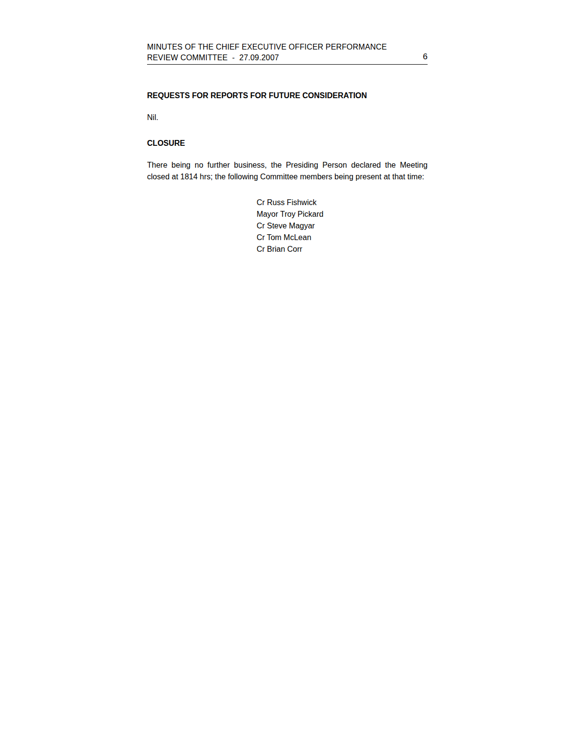Minutes of the Chief Executive Officer Performance
Review Committee - 27.09.2007
6
Requests for Reports for Future Consideration
Nil.
Closure
There being no further business, the Presiding Person declared the Meeting closed at 1814 hrs; the following Committee members being present at that time:
Cr Russ Fishwick
Mayor Troy Pickard
Cr Steve Magyar
Cr Tom McLean
Cr Brian Corr